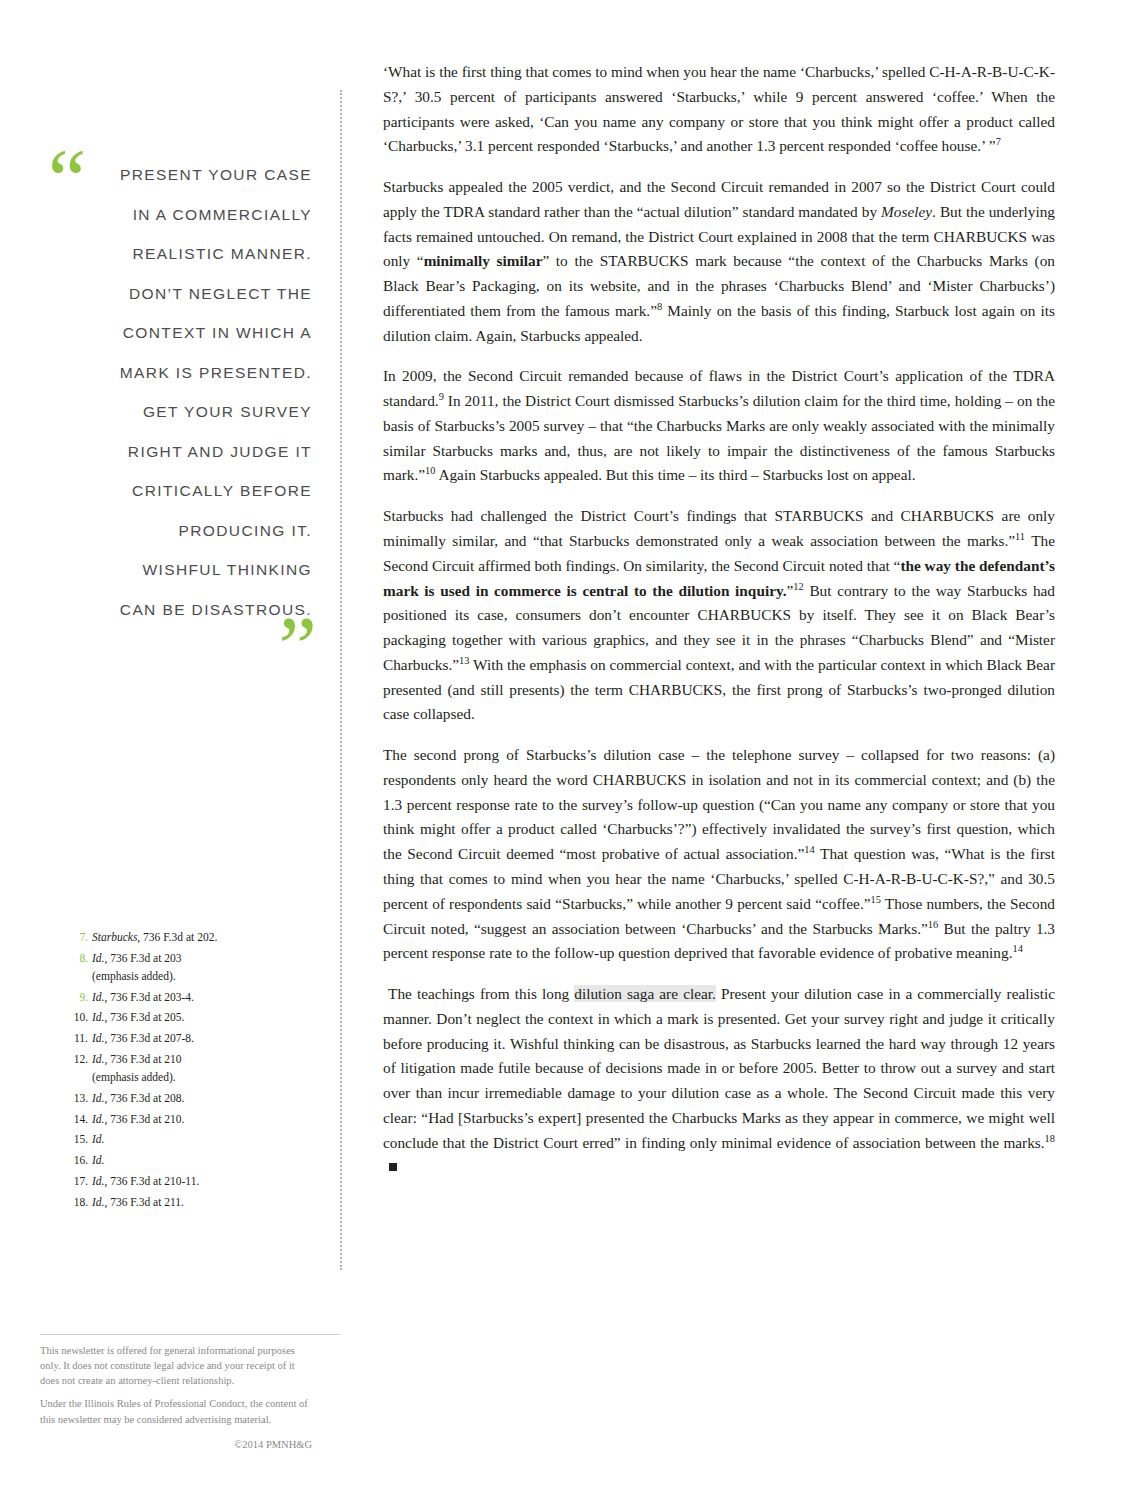“ Present your case
in a commercially
realistic manner.
Don’t neglect the
context in which a
mark is presented.
Get your survey
right and judge it
critically before
producing it.
Wishful thinking
can be disastrous. ”
7. Starbucks, 736 F.3d at 202.
8. Id., 736 F.3d at 203
(emphasis added).
9. Id., 736 F.3d at 203-4.
10. Id., 736 F.3d at 205.
11. Id., 736 F.3d at 207-8.
12. Id., 736 F.3d at 210
(emphasis added).
13. Id., 736 F.3d at 208.
14. Id., 736 F.3d at 210.
15. Id.
16. Id.
17. Id., 736 F.3d at 210-11.
18. Id., 736 F.3d at 211.
‘What is the first thing that comes to mind when you hear the name ‘Charbucks,’ spelled C-H-A-R-B-U-C-K-S?,’ 30.5 percent of participants answered ‘Starbucks,’ while 9 percent answered ‘coffee.’ When the participants were asked, ‘Can you name any company or store that you think might offer a product called ‘Charbucks,’ 3.1 percent responded ‘Starbucks,’ and another 1.3 percent responded ‘coffee house.’ ”7
Starbucks appealed the 2005 verdict, and the Second Circuit remanded in 2007 so the District Court could apply the TDRA standard rather than the “actual dilution” standard mandated by Moseley. But the underlying facts remained untouched. On remand, the District Court explained in 2008 that the term CHARBUCKS was only “minimally similar” to the STARBUCKS mark because “the context of the Charbucks Marks (on Black Bear’s Packaging, on its website, and in the phrases ‘Charbucks Blend’ and ‘Mister Charbucks’) differentiated them from the famous mark.”8 Mainly on the basis of this finding, Starbuck lost again on its dilution claim. Again, Starbucks appealed.
In 2009, the Second Circuit remanded because of flaws in the District Court’s application of the TDRA standard.9 In 2011, the District Court dismissed Starbucks’s dilution claim for the third time, holding – on the basis of Starbucks’s 2005 survey – that “the Charbucks Marks are only weakly associated with the minimally similar Starbucks marks and, thus, are not likely to impair the distinctiveness of the famous Starbucks mark.”10 Again Starbucks appealed. But this time – its third – Starbucks lost on appeal.
Starbucks had challenged the District Court’s findings that STARBUCKS and CHARBUCKS are only minimally similar, and “that Starbucks demonstrated only a weak association between the marks.”11 The Second Circuit affirmed both findings. On similarity, the Second Circuit noted that “the way the defendant’s mark is used in commerce is central to the dilution inquiry.”12 But contrary to the way Starbucks had positioned its case, consumers don’t encounter CHARBUCKS by itself. They see it on Black Bear’s packaging together with various graphics, and they see it in the phrases “Charbucks Blend” and “Mister Charbucks.”13 With the emphasis on commercial context, and with the particular context in which Black Bear presented (and still presents) the term CHARBUCKS, the first prong of Starbucks’s two-pronged dilution case collapsed.
The second prong of Starbucks’s dilution case – the telephone survey – collapsed for two reasons: (a) respondents only heard the word CHARBUCKS in isolation and not in its commercial context; and (b) the 1.3 percent response rate to the survey’s follow-up question (“Can you name any company or store that you think might offer a product called ‘Charbucks’?”) effectively invalidated the survey’s first question, which the Second Circuit deemed “most probative of actual association.”14 That question was, “What is the first thing that comes to mind when you hear the name ‘Charbucks,’ spelled C-H-A-R-B-U-C-K-S?,” and 30.5 percent of respondents said “Starbucks,” while another 9 percent said “coffee.”15 Those numbers, the Second Circuit noted, “suggest an association between ‘Charbucks’ and the Starbucks Marks.”16 But the paltry 1.3 percent response rate to the follow-up question deprived that favorable evidence of probative meaning.14
The teachings from this long dilution saga are clear. Present your dilution case in a commercially realistic manner. Don’t neglect the context in which a mark is presented. Get your survey right and judge it critically before producing it. Wishful thinking can be disastrous, as Starbucks learned the hard way through 12 years of litigation made futile because of decisions made in or before 2005. Better to throw out a survey and start over than incur irremediable damage to your dilution case as a whole. The Second Circuit made this very clear: “Had [Starbucks’s expert] presented the Charbucks Marks as they appear in commerce, we might well conclude that the District Court erred” in finding only minimal evidence of association between the marks.18
This newsletter is offered for general informational purposes only. It does not constitute legal advice and your receipt of it does not create an attorney-client relationship.
Under the Illinois Rules of Professional Conduct, the content of this newsletter may be considered advertising material.
©2014 PMNH&G